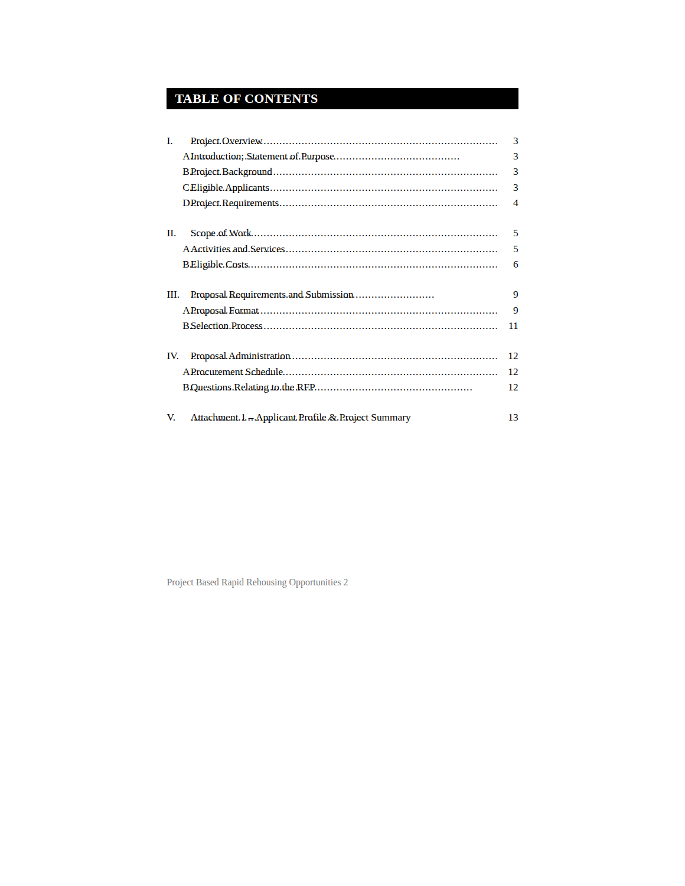TABLE OF CONTENTS
| I. | Project Overview | ................................................................................................................. | 3 |
| A. | Introduction; Statement of Purpose | ..................................................................................... | 3 |
| B. | Project Background | ............................................................................................................. | 3 |
| C. | Eligible Applicants | ............................................................................................................. | 3 |
| D. | Project Requirements | ......................................................................................................... | 4 |
| II. | Scope of Work | ....................................................................................................................... | 5 |
| A. | Activities and Services | ....................................................................................................... | 5 |
| B. | Eligible Costs | ..................................................................................................................... | 6 |
| III. | Proposal Requirements and Submission | ............................................................................. | 9 |
| A. | Proposal Format | ................................................................................................................. | 9 |
| B. | Selection Process | ............................................................................................................. | 11 |
| IV. | Proposal Administration | ................................................................................................. | 12 |
| A. | Procurement Schedule | ....................................................................................................... | 12 |
| B. | Questions Relating to the RFP | ......................................................................................... | 12 |
| V. | Attachment 1 – Applicant Profile & Project Summary | ....................................................... | 13 |
Project Based Rapid Rehousing Opportunities 2